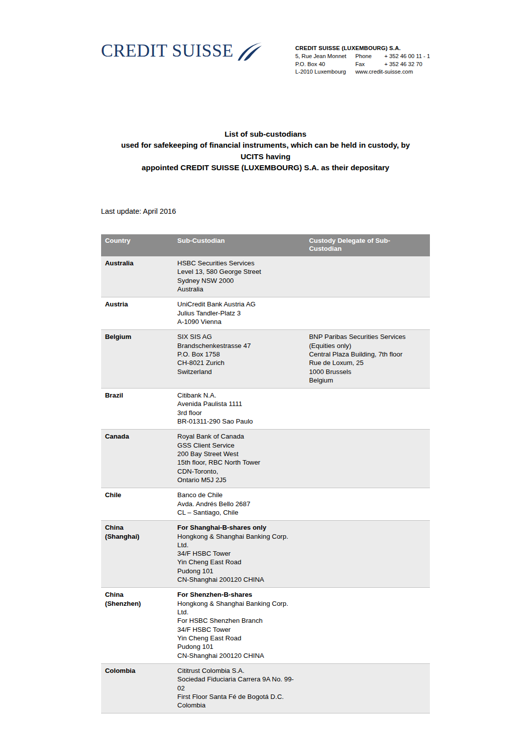CREDIT SUISSE
CREDIT SUISSE (LUXEMBOURG) S.A.
| 5, Rue Jean Monnet | Phone | + 352 46 00 11 - 1 |
| P.O. Box 40 | Fax | + 352 46 32 70 |
| L-2010 Luxembourg | www.credit-suisse.com |
List of sub-custodians
used for safekeeping of financial instruments, which can be held in custody, by UCITS having
appointed CREDIT SUISSE (LUXEMBOURG) S.A. as their depositary
Last update: April 2016
| Country | Sub-Custodian | Custody Delegate of Sub- Custodian |
| --- | --- | --- |
| Australia | HSBC Securities Services Level 13, 580 George Street Sydney NSW 2000 Australia | |
| Austria | UniCredit Bank Austria AG Julius Tandler-Platz 3 A-1090 Vienna | |
| Belgium | SIX SIS AG Brandschenkestrasse 47 P.O. Box 1758 CH-8021 Zurich Switzerland | BNP Paribas Securities Services (Equities only) Central Plaza Building, 7th floor Rue de Loxum, 25 1000 Brussels Belgium |
| Brazil | Citibank N.A. Avenida Paulista 1111 3rd floor BR-01311-290 Sao Paulo | |
| Canada | Royal Bank of Canada GSS Client Service 200 Bay Street West 15th floor, RBC North Tower CDN-Toronto, Ontario M5J 2J5 | |
| Chile | Banco de Chile Avda. Andrés Bello 2687 CL – Santiago, Chile | |
| China (Shanghai) | For Shanghai-B-shares only Hongkong & Shanghai Banking Corp. Ltd. 34/F HSBC Tower Yin Cheng East Road Pudong 101 CN-Shanghai 200120 CHINA | |
| China (Shenzhen) | For Shenzhen-B-shares Hongkong & Shanghai Banking Corp. Ltd. For HSBC Shenzhen Branch 34/F HSBC Tower Yin Cheng East Road Pudong 101 CN-Shanghai 200120 CHINA | |
| Colombia | Cititrust Colombia S.A. Sociedad Fiduciaria Carrera 9A No. 99-02 First Floor Santa Fé de Bogotá D.C. Colombia | |